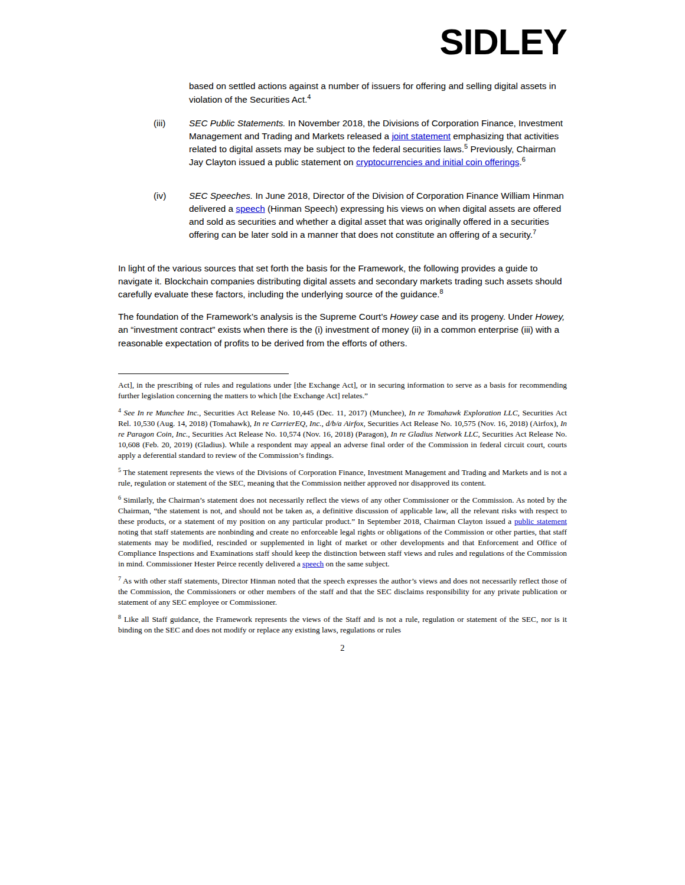SIDLEY
based on settled actions against a number of issuers for offering and selling digital assets in violation of the Securities Act.4
(iii)
SEC Public Statements. In November 2018, the Divisions of Corporation Finance, Investment Management and Trading and Markets released a joint statement emphasizing that activities related to digital assets may be subject to the federal securities laws.5 Previously, Chairman Jay Clayton issued a public statement on cryptocurrencies and initial coin offerings.6
(iv)
SEC Speeches. In June 2018, Director of the Division of Corporation Finance William Hinman delivered a speech (Hinman Speech) expressing his views on when digital assets are offered and sold as securities and whether a digital asset that was originally offered in a securities offering can be later sold in a manner that does not constitute an offering of a security.7
In light of the various sources that set forth the basis for the Framework, the following provides a guide to navigate it. Blockchain companies distributing digital assets and secondary markets trading such assets should carefully evaluate these factors, including the underlying source of the guidance.8
The foundation of the Framework’s analysis is the Supreme Court’s Howey case and its progeny. Under Howey, an “investment contract” exists when there is the (i) investment of money (ii) in a common enterprise (iii) with a reasonable expectation of profits to be derived from the efforts of others.
Act], in the prescribing of rules and regulations under [the Exchange Act], or in securing information to serve as a basis for recommending further legislation concerning the matters to which [the Exchange Act] relates.”
4 See In re Munchee Inc., Securities Act Release No. 10,445 (Dec. 11, 2017) (Munchee), In re Tomahawk Exploration LLC, Securities Act Rel. 10,530 (Aug. 14, 2018) (Tomahawk), In re CarrierEQ, Inc., d/b/a Airfox, Securities Act Release No. 10,575 (Nov. 16, 2018) (Airfox), In re Paragon Coin, Inc., Securities Act Release No. 10,574 (Nov. 16, 2018) (Paragon), In re Gladius Network LLC, Securities Act Release No. 10,608 (Feb. 20, 2019) (Gladius). While a respondent may appeal an adverse final order of the Commission in federal circuit court, courts apply a deferential standard to review of the Commission’s findings.
5 The statement represents the views of the Divisions of Corporation Finance, Investment Management and Trading and Markets and is not a rule, regulation or statement of the SEC, meaning that the Commission neither approved nor disapproved its content.
6 Similarly, the Chairman’s statement does not necessarily reflect the views of any other Commissioner or the Commission. As noted by the Chairman, “the statement is not, and should not be taken as, a definitive discussion of applicable law, all the relevant risks with respect to these products, or a statement of my position on any particular product.” In September 2018, Chairman Clayton issued a public statement noting that staff statements are nonbinding and create no enforceable legal rights or obligations of the Commission or other parties, that staff statements may be modified, rescinded or supplemented in light of market or other developments and that Enforcement and Office of Compliance Inspections and Examinations staff should keep the distinction between staff views and rules and regulations of the Commission in mind. Commissioner Hester Peirce recently delivered a speech on the same subject.
7 As with other staff statements, Director Hinman noted that the speech expresses the author’s views and does not necessarily reflect those of the Commission, the Commissioners or other members of the staff and that the SEC disclaims responsibility for any private publication or statement of any SEC employee or Commissioner.
8 Like all Staff guidance, the Framework represents the views of the Staff and is not a rule, regulation or statement of the SEC, nor is it binding on the SEC and does not modify or replace any existing laws, regulations or rules
2